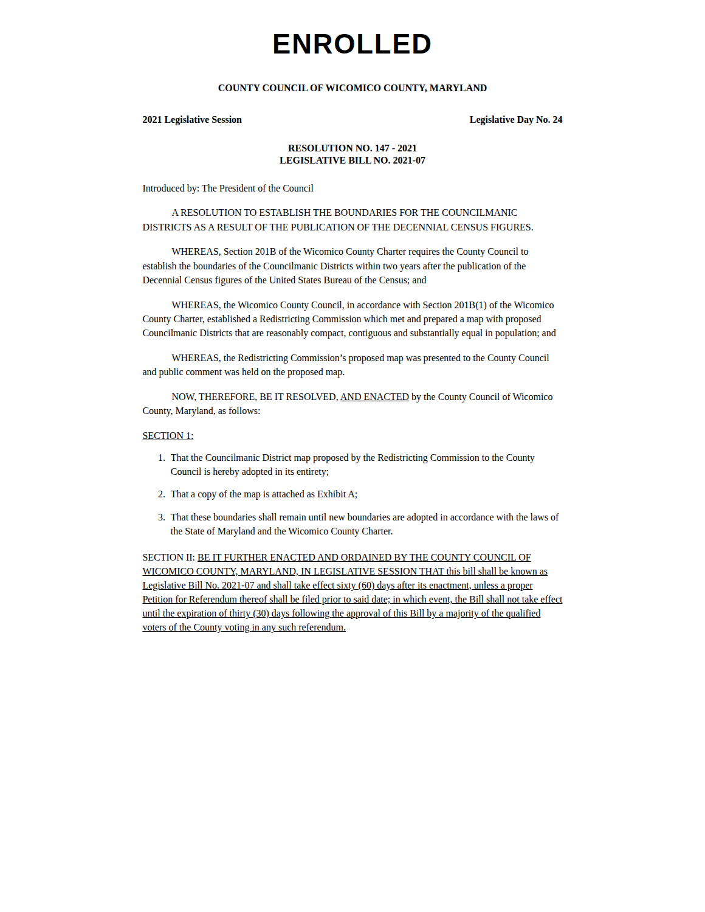ENROLLED
COUNTY COUNCIL OF WICOMICO COUNTY, MARYLAND
2021 Legislative Session Legislative Day No. 24
RESOLUTION NO. 147 - 2021
LEGISLATIVE BILL NO. 2021-07
Introduced by: The President of the Council
A RESOLUTION TO ESTABLISH THE BOUNDARIES FOR THE COUNCILMANIC DISTRICTS AS A RESULT OF THE PUBLICATION OF THE DECENNIAL CENSUS FIGURES.
WHEREAS, Section 201B of the Wicomico County Charter requires the County Council to establish the boundaries of the Councilmanic Districts within two years after the publication of the Decennial Census figures of the United States Bureau of the Census; and
WHEREAS, the Wicomico County Council, in accordance with Section 201B(1) of the Wicomico County Charter, established a Redistricting Commission which met and prepared a map with proposed Councilmanic Districts that are reasonably compact, contiguous and substantially equal in population; and
WHEREAS, the Redistricting Commission’s proposed map was presented to the County Council and public comment was held on the proposed map.
NOW, THEREFORE, BE IT RESOLVED, AND ENACTED by the County Council of Wicomico County, Maryland, as follows:
SECTION 1:
That the Councilmanic District map proposed by the Redistricting Commission to the County Council is hereby adopted in its entirety;
That a copy of the map is attached as Exhibit A;
That these boundaries shall remain until new boundaries are adopted in accordance with the laws of the State of Maryland and the Wicomico County Charter.
SECTION II: BE IT FURTHER ENACTED AND ORDAINED BY THE COUNTY COUNCIL OF WICOMICO COUNTY, MARYLAND, IN LEGISLATIVE SESSION THAT this bill shall be known as Legislative Bill No. 2021-07 and shall take effect sixty (60) days after its enactment, unless a proper Petition for Referendum thereof shall be filed prior to said date; in which event, the Bill shall not take effect until the expiration of thirty (30) days following the approval of this Bill by a majority of the qualified voters of the County voting in any such referendum.